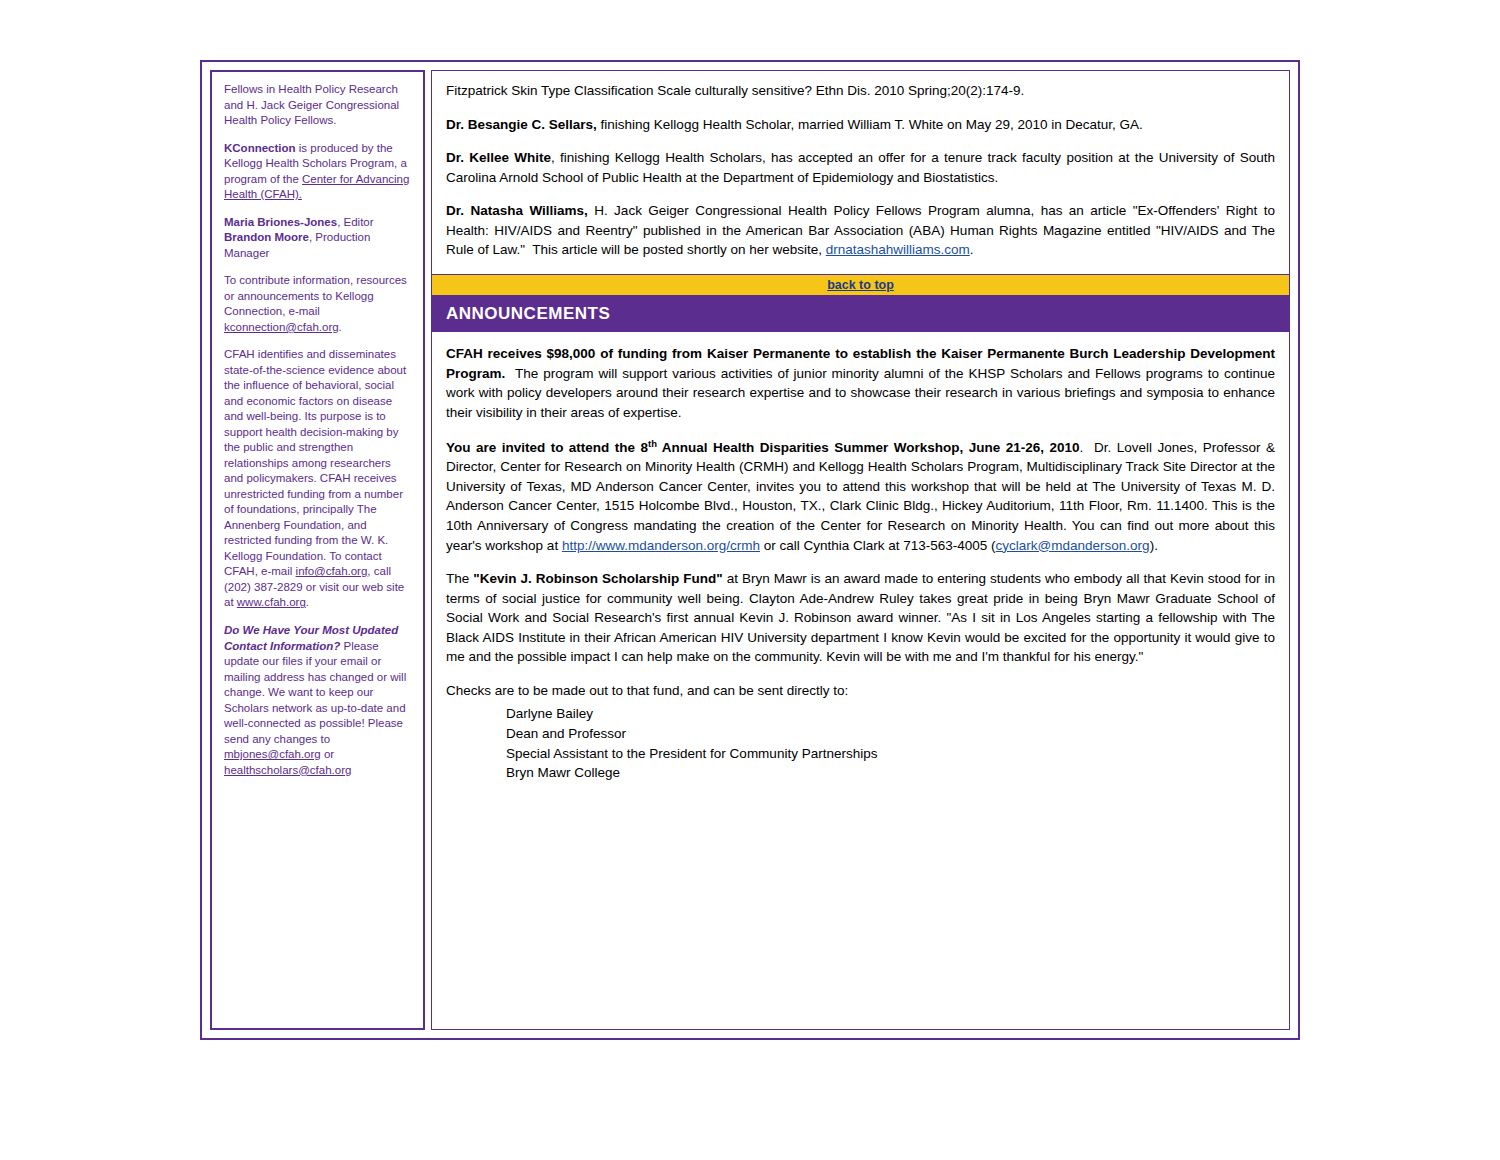Fellows in Health Policy Research and H. Jack Geiger Congressional Health Policy Fellows.
KConnection is produced by the Kellogg Health Scholars Program, a program of the Center for Advancing Health (CFAH).
Maria Briones-Jones, Editor
Brandon Moore, Production Manager
To contribute information, resources or announcements to Kellogg Connection, e-mail kconnection@cfah.org.
CFAH identifies and disseminates state-of-the-science evidence about the influence of behavioral, social and economic factors on disease and well-being. Its purpose is to support health decision-making by the public and strengthen relationships among researchers and policymakers. CFAH receives unrestricted funding from a number of foundations, principally The Annenberg Foundation, and restricted funding from the W. K. Kellogg Foundation. To contact CFAH, e-mail info@cfah.org, call (202) 387-2829 or visit our web site at www.cfah.org.
Do We Have Your Most Updated Contact Information? Please update our files if your email or mailing address has changed or will change. We want to keep our Scholars network as up-to-date and well-connected as possible! Please send any changes to mbjones@cfah.org or healthscholars@cfah.org
Fitzpatrick Skin Type Classification Scale culturally sensitive? Ethn Dis. 2010 Spring;20(2):174-9.
Dr. Besangie C. Sellars, finishing Kellogg Health Scholar, married William T. White on May 29, 2010 in Decatur, GA.
Dr. Kellee White, finishing Kellogg Health Scholars, has accepted an offer for a tenure track faculty position at the University of South Carolina Arnold School of Public Health at the Department of Epidemiology and Biostatistics.
Dr. Natasha Williams, H. Jack Geiger Congressional Health Policy Fellows Program alumna, has an article "Ex-Offenders' Right to Health: HIV/AIDS and Reentry" published in the American Bar Association (ABA) Human Rights Magazine entitled "HIV/AIDS and The Rule of Law." This article will be posted shortly on her website, drnatashahwilliams.com.
back to top
ANNOUNCEMENTS
CFAH receives $98,000 of funding from Kaiser Permanente to establish the Kaiser Permanente Burch Leadership Development Program. The program will support various activities of junior minority alumni of the KHSP Scholars and Fellows programs to continue work with policy developers around their research expertise and to showcase their research in various briefings and symposia to enhance their visibility in their areas of expertise.
You are invited to attend the 8th Annual Health Disparities Summer Workshop, June 21-26, 2010. Dr. Lovell Jones, Professor & Director, Center for Research on Minority Health (CRMH) and Kellogg Health Scholars Program, Multidisciplinary Track Site Director at the University of Texas, MD Anderson Cancer Center, invites you to attend this workshop that will be held at The University of Texas M. D. Anderson Cancer Center, 1515 Holcombe Blvd., Houston, TX., Clark Clinic Bldg., Hickey Auditorium, 11th Floor, Rm. 11.1400. This is the 10th Anniversary of Congress mandating the creation of the Center for Research on Minority Health. You can find out more about this year's workshop at http://www.mdanderson.org/crmh or call Cynthia Clark at 713-563-4005 (cyclark@mdanderson.org).
The "Kevin J. Robinson Scholarship Fund" at Bryn Mawr is an award made to entering students who embody all that Kevin stood for in terms of social justice for community well being. Clayton Ade-Andrew Ruley takes great pride in being Bryn Mawr Graduate School of Social Work and Social Research's first annual Kevin J. Robinson award winner. "As I sit in Los Angeles starting a fellowship with The Black AIDS Institute in their African American HIV University department I know Kevin would be excited for the opportunity it would give to me and the possible impact I can help make on the community. Kevin will be with me and I'm thankful for his energy."
Checks are to be made out to that fund, and can be sent directly to:
Darlyne Bailey
Dean and Professor
Special Assistant to the President for Community Partnerships
Bryn Mawr College